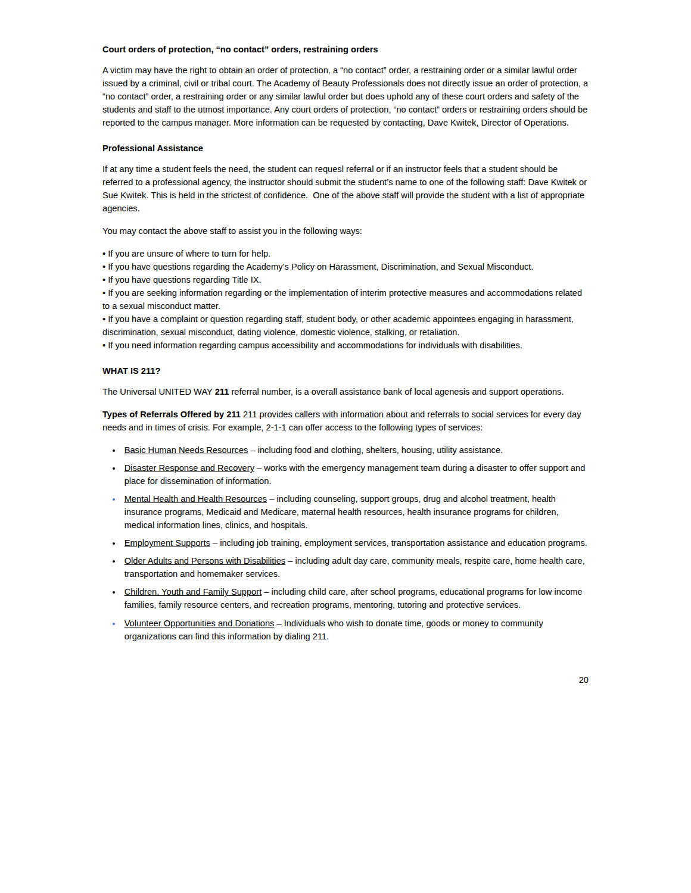Court orders of protection, “no contact” orders, restraining orders
A victim may have the right to obtain an order of protection, a “no contact” order, a restraining order or a similar lawful order issued by a criminal, civil or tribal court. The Academy of Beauty Professionals does not directly issue an order of protection, a “no contact” order, a restraining order or any similar lawful order but does uphold any of these court orders and safety of the students and staff to the utmost importance. Any court orders of protection, “no contact” orders or restraining orders should be reported to the campus manager. More information can be requested by contacting, Dave Kwitek, Director of Operations.
Professional Assistance
If at any time a student feels the need, the student can requesl referral or if an instructor feels that a student should be referred to a professional agency, the instructor should submit the student’s name to one of the following staff: Dave Kwitek or Sue Kwitek. This is held in the strictest of confidence. One of the above staff will provide the student with a list of appropriate agencies.
You may contact the above staff to assist you in the following ways:
• If you are unsure of where to turn for help.
• If you have questions regarding the Academy’s Policy on Harassment, Discrimination, and Sexual Misconduct.
• If you have questions regarding Title IX.
• If you are seeking information regarding or the implementation of interim protective measures and accommodations related to a sexual misconduct matter.
• If you have a complaint or question regarding staff, student body, or other academic appointees engaging in harassment, discrimination, sexual misconduct, dating violence, domestic violence, stalking, or retaliation.
• If you need information regarding campus accessibility and accommodations for individuals with disabilities.
WHAT IS 211?
The Universal UNITED WAY 211 referral number, is a overall assistance bank of local agenesis and support operations.
Types of Referrals Offered by 211 211 provides callers with information about and referrals to social services for every day needs and in times of crisis. For example, 2-1-1 can offer access to the following types of services:
Basic Human Needs Resources – including food and clothing, shelters, housing, utility assistance.
Disaster Response and Recovery – works with the emergency management team during a disaster to offer support and place for dissemination of information.
Mental Health and Health Resources – including counseling, support groups, drug and alcohol treatment, health insurance programs, Medicaid and Medicare, maternal health resources, health insurance programs for children, medical information lines, clinics, and hospitals.
Employment Supports – including job training, employment services, transportation assistance and education programs.
Older Adults and Persons with Disabilities – including adult day care, community meals, respite care, home health care, transportation and homemaker services.
Children, Youth and Family Support – including child care, after school programs, educational programs for low income families, family resource centers, and recreation programs, mentoring, tutoring and protective services.
Volunteer Opportunities and Donations – Individuals who wish to donate time, goods or money to community organizations can find this information by dialing 211.
20